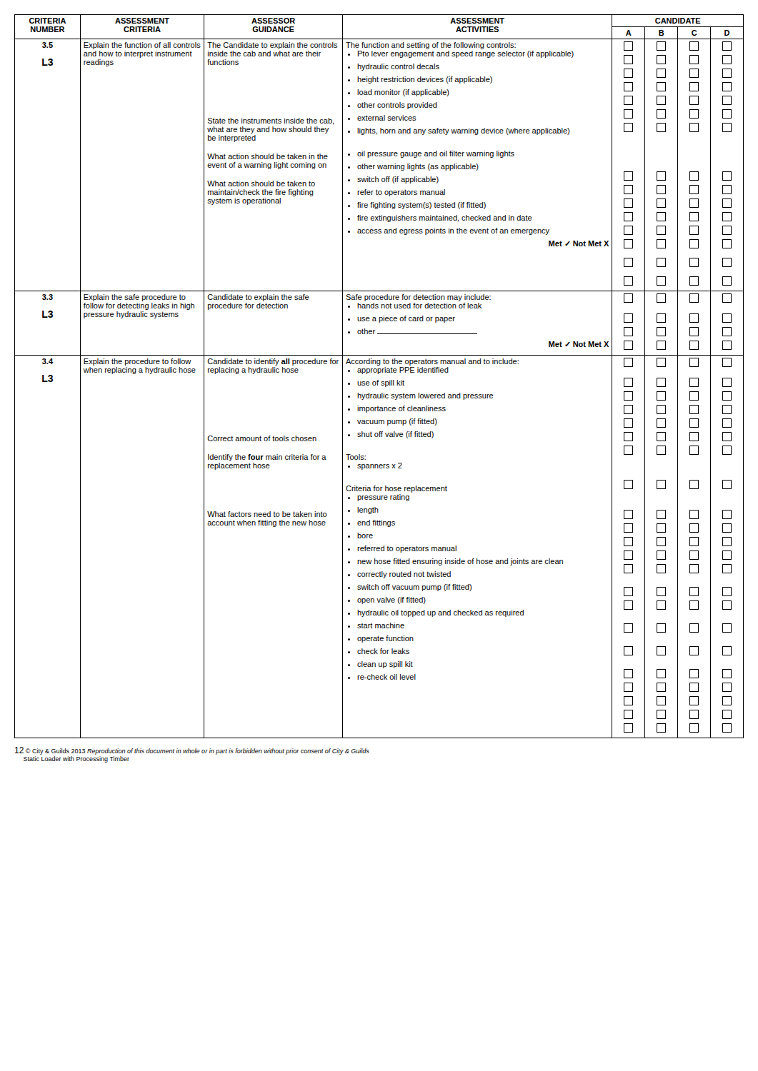| CRITERIA NUMBER | ASSESSMENT CRITERIA | ASSESSOR GUIDANCE | ASSESSMENT ACTIVITIES | CANDIDATE |
| --- | --- | --- | --- | --- |
| A | B | C | D |
| 3.5 L3 | Explain the function of all controls and how to interpret instrument readings | The Candidate to explain the controls inside the cab and what are their functions State the instruments inside the cab, what are they and how should they be interpreted What action should be taken in the event of a warning light coming on What action should be taken to maintain/check the fire fighting system is operational | The function and setting of the following controls: Pto lever engagement and speed range selector (if applicable) hydraulic control decals height restriction devices (if applicable) load monitor (if applicable) other controls provided external services lights, horn and any safety warning device (where applicable) oil pressure gauge and oil filter warning lights other warning lights (as applicable) switch off (if applicable) refer to operators manual fire fighting system(s) tested (if fitted) fire extinguishers maintained, checked and in date access and egress points in the event of an emergency Met ✓ Not Met X | | | | |
| 3.3 L3 | Explain the safe procedure to follow for detecting leaks in high pressure hydraulic systems | Candidate to explain the safe procedure for detection | Safe procedure for detection may include: hands not used for detection of leak use a piece of card or paper other Met ✓ Not Met X | | | | |
| 3.4 L3 | Explain the procedure to follow when replacing a hydraulic hose | Candidate to identify all procedure for replacing a hydraulic hose Correct amount of tools chosen Identify the four main criteria for a replacement hose What factors need to be taken into account when fitting the new hose | According to the operators manual and to include: appropriate PPE identified use of spill kit hydraulic system lowered and pressure importance of cleanliness vacuum pump (if fitted) shut off valve (if fitted) Tools: spanners x 2 Criteria for hose replacement pressure rating length end fittings bore referred to operators manual new hose fitted ensuring inside of hose and joints are clean correctly routed not twisted switch off vacuum pump (if fitted) open valve (if fitted) hydraulic oil topped up and checked as required start machine operate function check for leaks clean up spill kit re-check oil level | | | | |
12 © City & Guilds 2013 Reproduction of this document in whole or in part is forbidden without prior consent of City & Guilds
Static Loader with Processing Timber